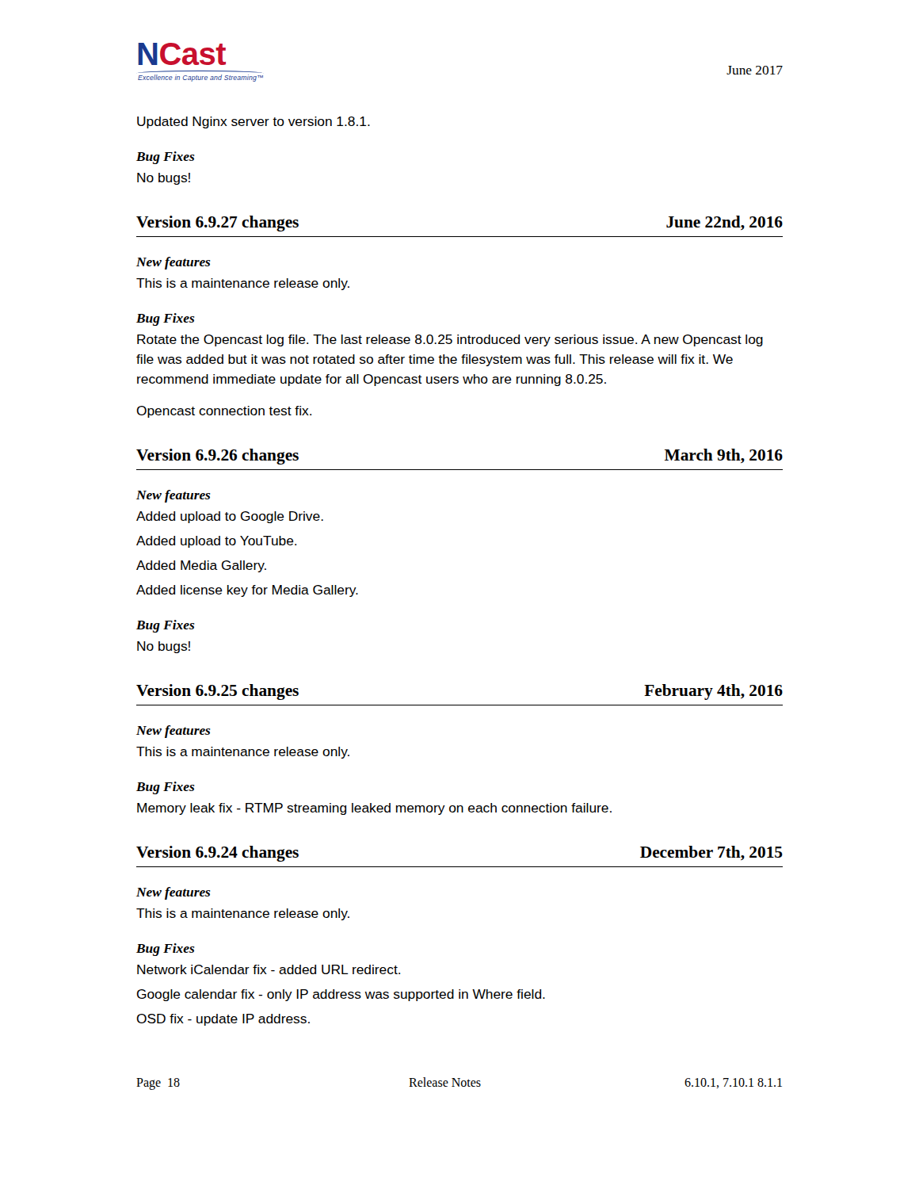NCast
Excellence in Capture and Streaming™
June 2017
Updated Nginx server to version 1.8.1.
Bug Fixes
No bugs!
Version 6.9.27 changes June 22nd, 2016
New features
This is a maintenance release only.
Bug Fixes
Rotate the Opencast log file. The last release 8.0.25 introduced very serious issue. A new Opencast log file was added but it was not rotated so after time the filesystem was full. This release will fix it. We recommend immediate update for all Opencast users who are running 8.0.25.
Opencast connection test fix.
Version 6.9.26 changes March 9th, 2016
New features
Added upload to Google Drive.
Added upload to YouTube.
Added Media Gallery.
Added license key for Media Gallery.
Bug Fixes
No bugs!
Version 6.9.25 changes February 4th, 2016
New features
This is a maintenance release only.
Bug Fixes
Memory leak fix - RTMP streaming leaked memory on each connection failure.
Version 6.9.24 changes December 7th, 2015
New features
This is a maintenance release only.
Bug Fixes
Network iCalendar fix - added URL redirect.
Google calendar fix - only IP address was supported in Where field.
OSD fix - update IP address.
Page 18
Release Notes
6.10.1, 7.10.1 8.1.1